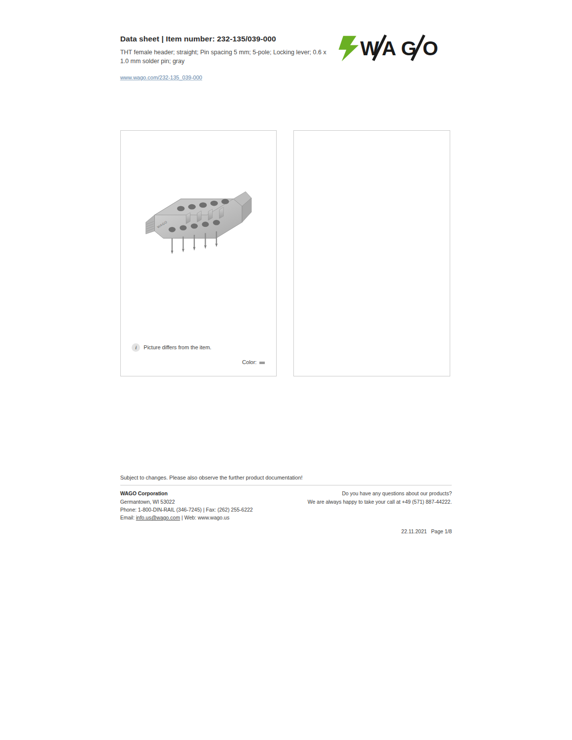Data sheet | Item number: 232-135/039-000
THT female header; straight; Pin spacing 5 mm; 5-pole; Locking lever; 0.6 x 1.0 mm solder pin; gray
www.wago.com/232-135_039-000
W A G O
WAGO
i Picture differs from the item.
Color:
Subject to changes. Please also observe the further product documentation!
WAGO Corporation
Germantown, WI 53022
Phone: 1-800-DIN-RAIL (346-7245) | Fax: (262) 255-6222
Email: info.us@wago.com | Web: www.wago.us
Do you have any questions about our products?
We are always happy to take your call at +49 (571) 887-44222.
22.11.2021 Page 1/8